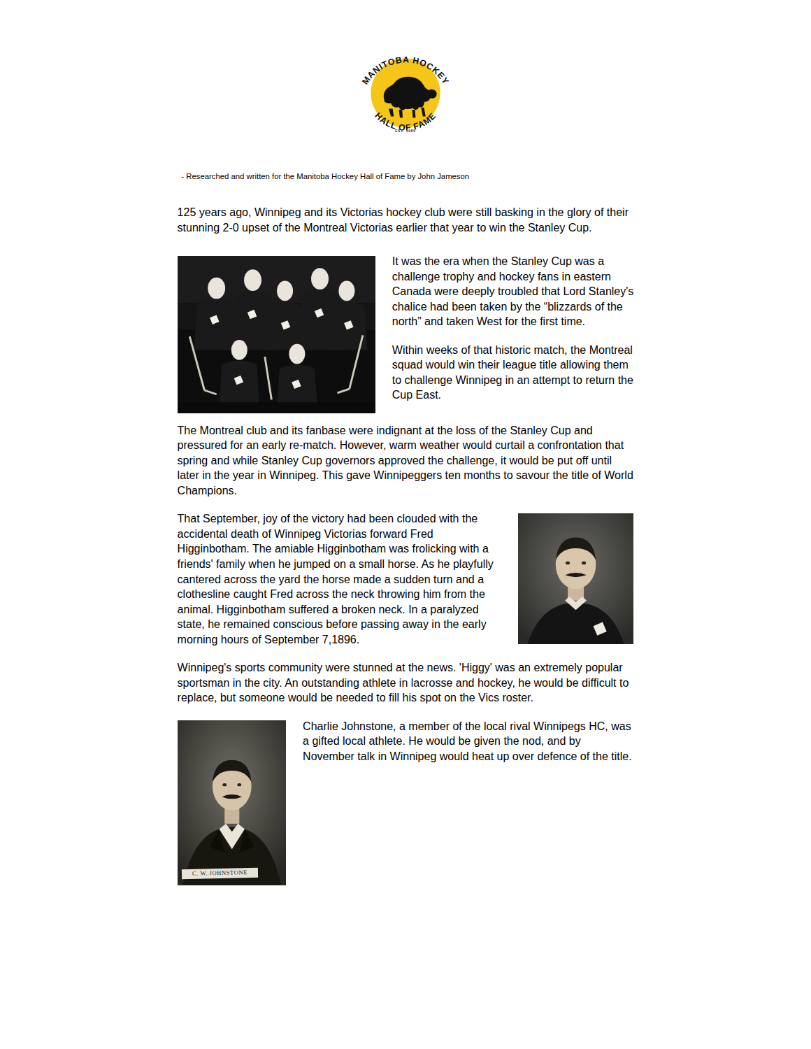MANITOBA HOCKEY HALL OF FAME EST. 1985
- Researched and written for the Manitoba Hockey Hall of Fame by John Jameson
125 years ago, Winnipeg and its Victorias hockey club were still basking in the glory of their stunning 2-0 upset of the Montreal Victorias earlier that year to win the Stanley Cup.
It was the era when the Stanley Cup was a challenge trophy and hockey fans in eastern Canada were deeply troubled that Lord Stanley's chalice had been taken by the “blizzards of the north” and taken West for the first time.
Within weeks of that historic match, the Montreal squad would win their league title allowing them to challenge Winnipeg in an attempt to return the Cup East.
The Montreal club and its fanbase were indignant at the loss of the Stanley Cup and pressured for an early re-match. However, warm weather would curtail a confrontation that spring and while Stanley Cup governors approved the challenge, it would be put off until later in the year in Winnipeg. This gave Winnipeggers ten months to savour the title of World Champions.
That September, joy of the victory had been clouded with the accidental death of Winnipeg Victorias forward Fred Higginbotham. The amiable Higginbotham was frolicking with a friends' family when he jumped on a small horse. As he playfully cantered across the yard the horse made a sudden turn and a clothesline caught Fred across the neck throwing him from the animal. Higginbotham suffered a broken neck. In a paralyzed state, he remained conscious before passing away in the early morning hours of September 7,1896.
Winnipeg's sports community were stunned at the news. 'Higgy' was an extremely popular sportsman in the city. An outstanding athlete in lacrosse and hockey, he would be difficult to replace, but someone would be needed to fill his spot on the Vics roster.
C. W. JOHNSTONE
Charlie Johnstone, a member of the local rival Winnipegs HC, was a gifted local athlete. He would be given the nod, and by November talk in Winnipeg would heat up over defence of the title.